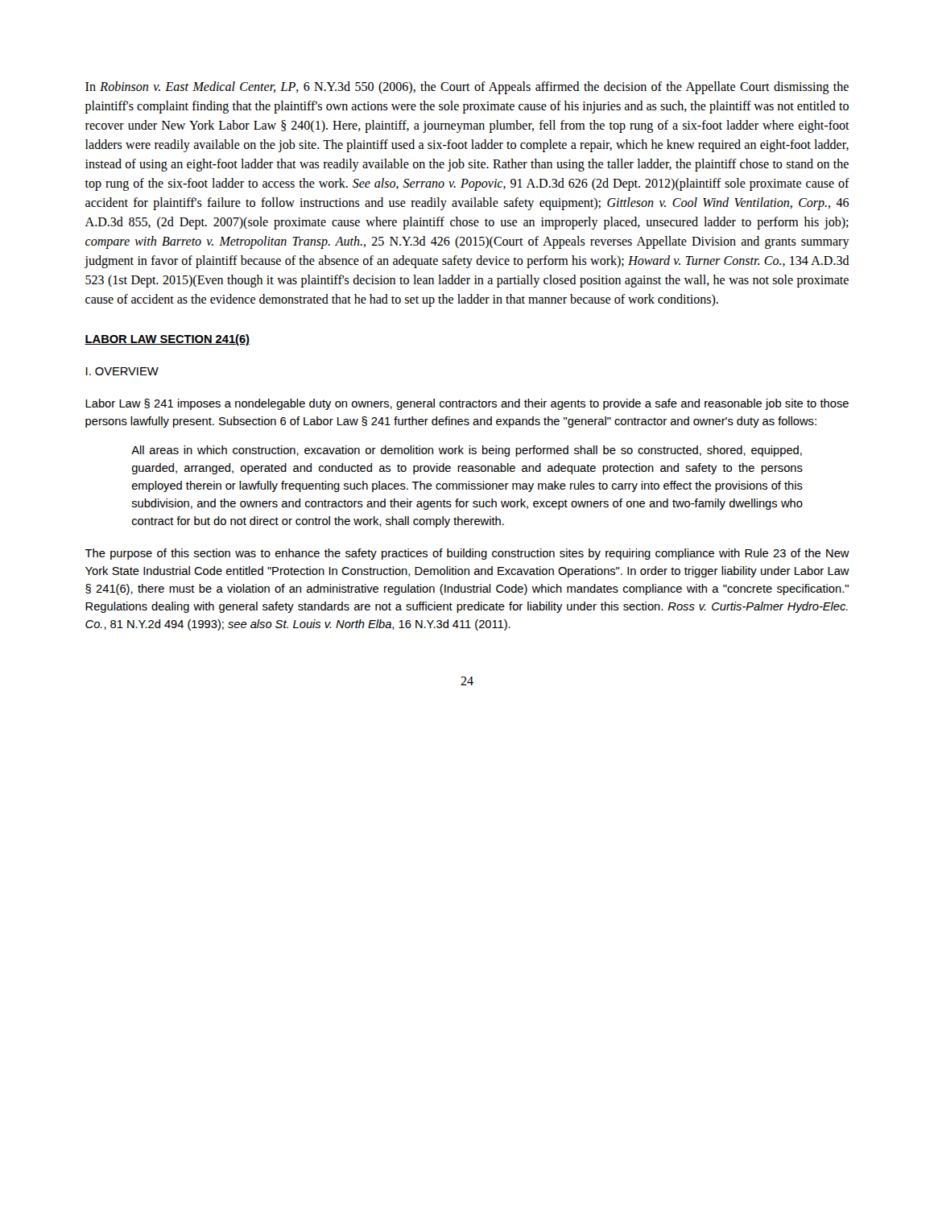In Robinson v. East Medical Center, LP, 6 N.Y.3d 550 (2006), the Court of Appeals affirmed the decision of the Appellate Court dismissing the plaintiff's complaint finding that the plaintiff's own actions were the sole proximate cause of his injuries and as such, the plaintiff was not entitled to recover under New York Labor Law § 240(1). Here, plaintiff, a journeyman plumber, fell from the top rung of a six-foot ladder where eight-foot ladders were readily available on the job site. The plaintiff used a six-foot ladder to complete a repair, which he knew required an eight-foot ladder, instead of using an eight-foot ladder that was readily available on the job site. Rather than using the taller ladder, the plaintiff chose to stand on the top rung of the six-foot ladder to access the work. See also, Serrano v. Popovic, 91 A.D.3d 626 (2d Dept. 2012)(plaintiff sole proximate cause of accident for plaintiff's failure to follow instructions and use readily available safety equipment); Gittleson v. Cool Wind Ventilation, Corp., 46 A.D.3d 855, (2d Dept. 2007)(sole proximate cause where plaintiff chose to use an improperly placed, unsecured ladder to perform his job); compare with Barreto v. Metropolitan Transp. Auth., 25 N.Y.3d 426 (2015)(Court of Appeals reverses Appellate Division and grants summary judgment in favor of plaintiff because of the absence of an adequate safety device to perform his work); Howard v. Turner Constr. Co., 134 A.D.3d 523 (1st Dept. 2015)(Even though it was plaintiff's decision to lean ladder in a partially closed position against the wall, he was not sole proximate cause of accident as the evidence demonstrated that he had to set up the ladder in that manner because of work conditions).
LABOR LAW SECTION 241(6)
I. OVERVIEW
Labor Law § 241 imposes a nondelegable duty on owners, general contractors and their agents to provide a safe and reasonable job site to those persons lawfully present. Subsection 6 of Labor Law § 241 further defines and expands the "general" contractor and owner's duty as follows:
All areas in which construction, excavation or demolition work is being performed shall be so constructed, shored, equipped, guarded, arranged, operated and conducted as to provide reasonable and adequate protection and safety to the persons employed therein or lawfully frequenting such places. The commissioner may make rules to carry into effect the provisions of this subdivision, and the owners and contractors and their agents for such work, except owners of one and two-family dwellings who contract for but do not direct or control the work, shall comply therewith.
The purpose of this section was to enhance the safety practices of building construction sites by requiring compliance with Rule 23 of the New York State Industrial Code entitled "Protection In Construction, Demolition and Excavation Operations". In order to trigger liability under Labor Law § 241(6), there must be a violation of an administrative regulation (Industrial Code) which mandates compliance with a "concrete specification." Regulations dealing with general safety standards are not a sufficient predicate for liability under this section. Ross v. Curtis-Palmer Hydro-Elec. Co., 81 N.Y.2d 494 (1993); see also St. Louis v. North Elba, 16 N.Y.3d 411 (2011).
24